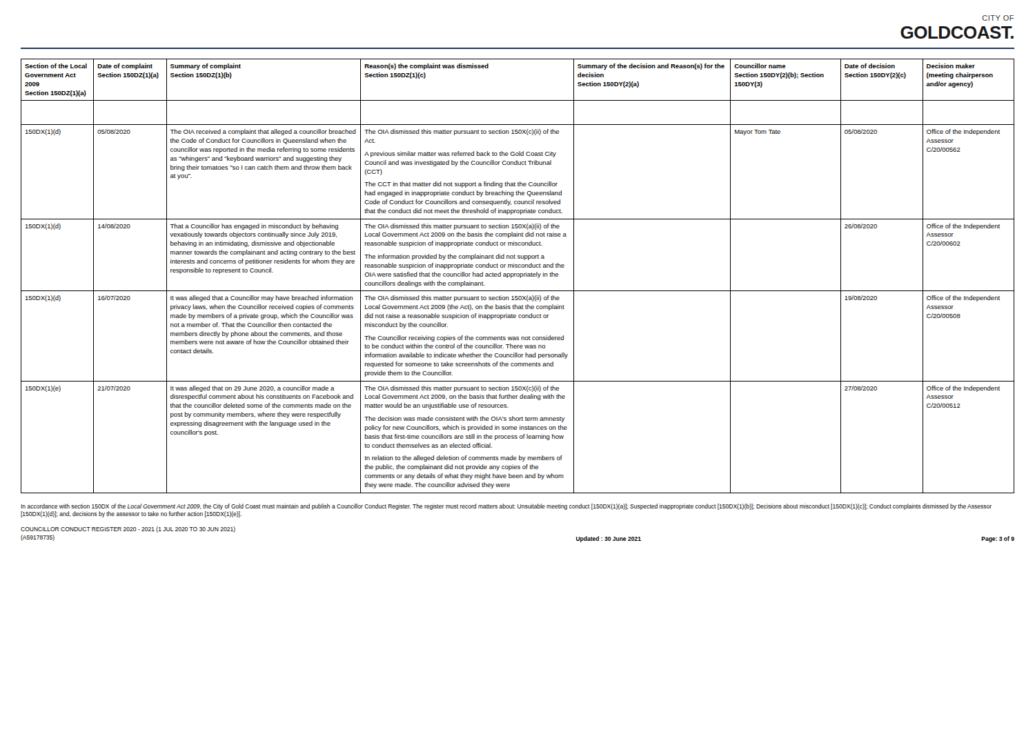CITY OF
GOLDCOAST.
| Section of the Local Government Act 2009 Section 150DZ(1)(a) | Date of complaint Section 150DZ(1)(a) | Summary of complaint Section 150DZ(1)(b) | Reason(s) the complaint was dismissed Section 150DZ(1)(c) | Summary of the decision and Reason(s) for the decision Section 150DY(2)(a) | Councillor name Section 150DY(2)(b); Section 150DY(3) | Date of decision Section 150DY(2)(c) | Decision maker (meeting chairperson and/or agency) |
| --- | --- | --- | --- | --- | --- | --- | --- |
| 150DX(1)(d) | 05/08/2020 | The OIA received a complaint that alleged a councillor breached the Code of Conduct for Councillors in Queensland when the councillor was reported in the media referring to some residents as "whingers" and "keyboard warriors" and suggesting they bring their tomatoes "so I can catch them and throw them back at you". | The OIA dismissed this matter pursuant to section 150X(c)(ii) of the Act. A previous similar matter was referred back to the Gold Coast City Council and was investigated by the Councillor Conduct Tribunal (CCT) The CCT in that matter did not support a finding that the Councillor had engaged in inappropriate conduct by breaching the Queensland Code of Conduct for Councillors and consequently, council resolved that the conduct did not meet the threshold of inappropriate conduct. | | Mayor Tom Tate | 05/08/2020 | Office of the Independent Assessor C/20/00562 |
| 150DX(1)(d) | 14/08/2020 | That a Councillor has engaged in misconduct by behaving vexatiously towards objectors continually since July 2019, behaving in an intimidating, dismissive and objectionable manner towards the complainant and acting contrary to the best interests and concerns of petitioner residents for whom they are responsible to represent to Council. | The OIA dismissed this matter pursuant to section 150X(a)(ii) of the Local Government Act 2009 on the basis the complaint did not raise a reasonable suspicion of inappropriate conduct or misconduct. The information provided by the complainant did not support a reasonable suspicion of inappropriate conduct or misconduct and the OIA were satisfied that the councillor had acted appropriately in the councillors dealings with the complainant. | | | 26/08/2020 | Office of the Independent Assessor C/20/00602 |
| 150DX(1)(d) | 16/07/2020 | It was alleged that a Councillor may have breached information privacy laws, when the Councillor received copies of comments made by members of a private group, which the Councillor was not a member of. That the Councillor then contacted the members directly by phone about the comments, and those members were not aware of how the Councillor obtained their contact details. | The OIA dismissed this matter pursuant to section 150X(a)(ii) of the Local Government Act 2009 (the Act), on the basis that the complaint did not raise a reasonable suspicion of inappropriate conduct or misconduct by the councillor. The Councillor receiving copies of the comments was not considered to be conduct within the control of the councillor. There was no information available to indicate whether the Councillor had personally requested for someone to take screenshots of the comments and provide them to the Councillor. | | | 19/08/2020 | Office of the Independent Assessor C/20/00508 |
| 150DX(1)(e) | 21/07/2020 | It was alleged that on 29 June 2020, a councillor made a disrespectful comment about his constituents on Facebook and that the councillor deleted some of the comments made on the post by community members, where they were respectfully expressing disagreement with the language used in the councillor's post. | The OIA dismissed this matter pursuant to section 150X(c)(ii) of the Local Government Act 2009, on the basis that further dealing with the matter would be an unjustifiable use of resources. The decision was made consistent with the OIA's short term amnesty policy for new Councillors, which is provided in some instances on the basis that first-time councillors are still in the process of learning how to conduct themselves as an elected official. In relation to the alleged deletion of comments made by members of the public, the complainant did not provide any copies of the comments or any details of what they might have been and by whom they were made. The councillor advised they were | | | 27/08/2020 | Office of the Independent Assessor C/20/00512 |
In accordance with section 150DX of the Local Government Act 2009, the City of Gold Coast must maintain and publish a Councillor Conduct Register. The register must record matters about: Unsuitable meeting conduct [150DX(1)(a)]; Suspected inappropriate conduct [150DX(1)(b)]; Decisions about misconduct [150DX(1)(c)]; Conduct complaints dismissed by the Assessor [150DX(1)(d)]; and, decisions by the assessor to take no further action [150DX(1)(e)].
COUNCILLOR CONDUCT REGISTER 2020 - 2021 (1 JUL 2020 TO 30 JUN 2021)
(A59178735)
Updated : 30 June 2021
Page: 3 of 9